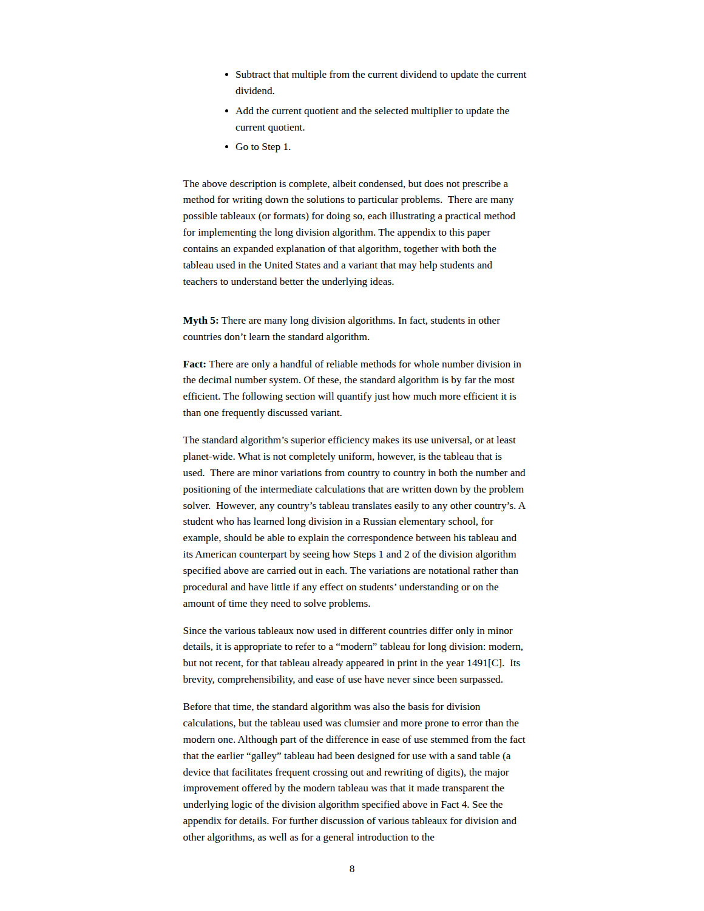Subtract that multiple from the current dividend to update the current dividend.
Add the current quotient and the selected multiplier to update the current quotient.
Go to Step 1.
The above description is complete, albeit condensed, but does not prescribe a method for writing down the solutions to particular problems. There are many possible tableaux (or formats) for doing so, each illustrating a practical method for implementing the long division algorithm. The appendix to this paper contains an expanded explanation of that algorithm, together with both the tableau used in the United States and a variant that may help students and teachers to understand better the underlying ideas.
Myth 5: There are many long division algorithms. In fact, students in other countries don’t learn the standard algorithm.
Fact: There are only a handful of reliable methods for whole number division in the decimal number system. Of these, the standard algorithm is by far the most efficient. The following section will quantify just how much more efficient it is than one frequently discussed variant.
The standard algorithm’s superior efficiency makes its use universal, or at least planet-wide. What is not completely uniform, however, is the tableau that is used. There are minor variations from country to country in both the number and positioning of the intermediate calculations that are written down by the problem solver. However, any country’s tableau translates easily to any other country’s. A student who has learned long division in a Russian elementary school, for example, should be able to explain the correspondence between his tableau and its American counterpart by seeing how Steps 1 and 2 of the division algorithm specified above are carried out in each. The variations are notational rather than procedural and have little if any effect on students’ understanding or on the amount of time they need to solve problems.
Since the various tableaux now used in different countries differ only in minor details, it is appropriate to refer to a “modern” tableau for long division: modern, but not recent, for that tableau already appeared in print in the year 1491[C]. Its brevity, comprehensibility, and ease of use have never since been surpassed.
Before that time, the standard algorithm was also the basis for division calculations, but the tableau used was clumsier and more prone to error than the modern one. Although part of the difference in ease of use stemmed from the fact that the earlier “galley” tableau had been designed for use with a sand table (a device that facilitates frequent crossing out and rewriting of digits), the major improvement offered by the modern tableau was that it made transparent the underlying logic of the division algorithm specified above in Fact 4. See the appendix for details. For further discussion of various tableaux for division and other algorithms, as well as for a general introduction to the
8